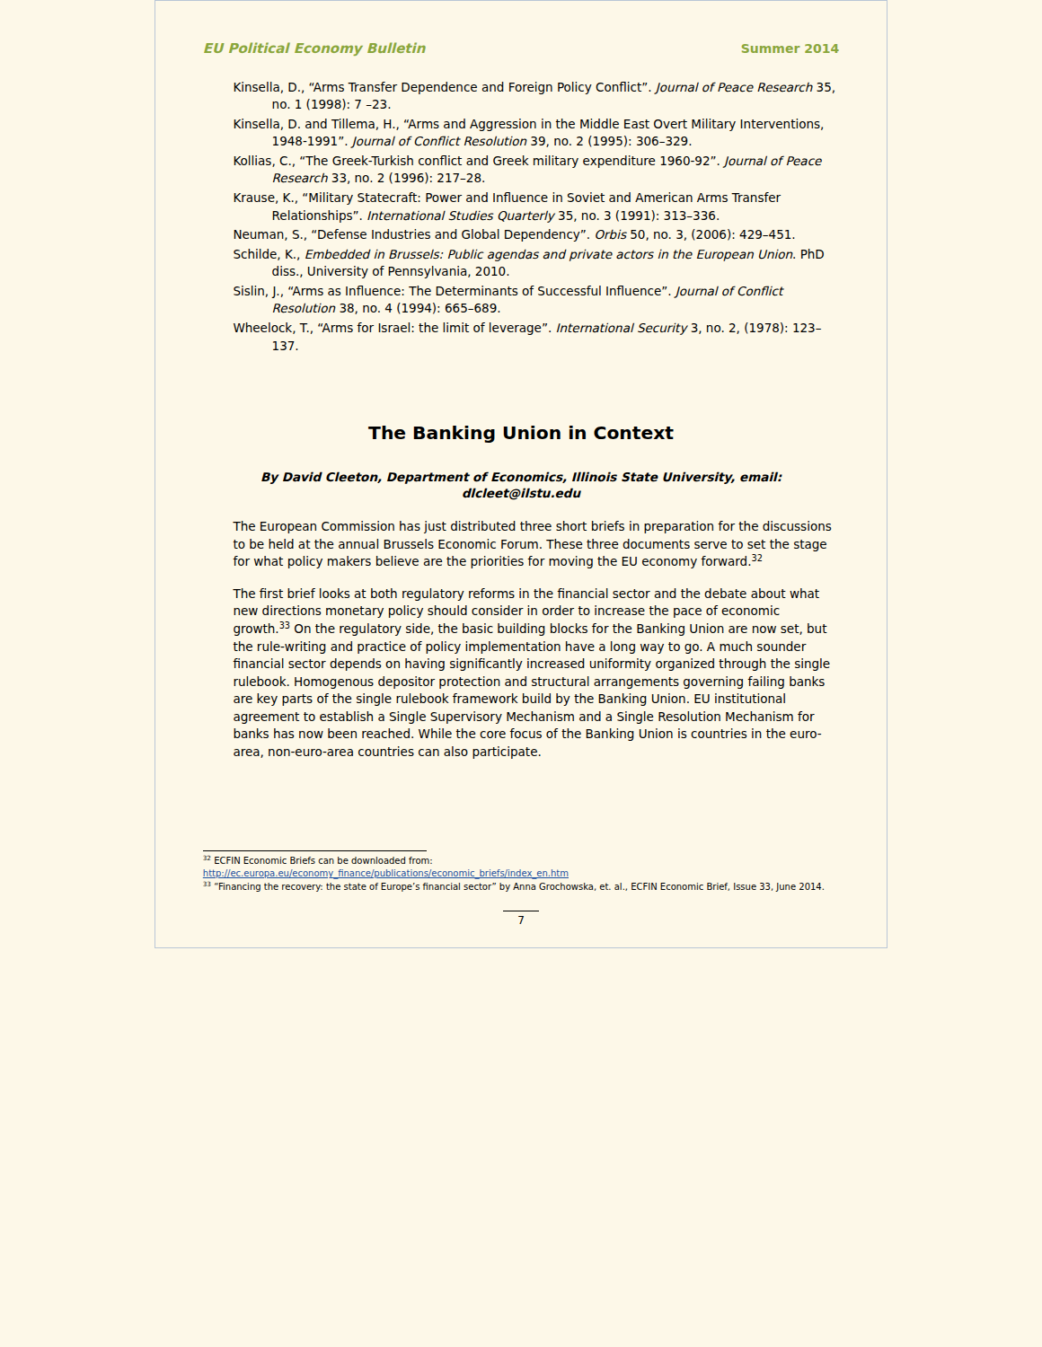EU Political Economy Bulletin
Summer 2014
Kinsella, D., “Arms Transfer Dependence and Foreign Policy Conflict”. Journal of Peace Research 35, no. 1 (1998): 7 –23.
Kinsella, D. and Tillema, H., “Arms and Aggression in the Middle East Overt Military Interventions, 1948-1991”. Journal of Conflict Resolution 39, no. 2 (1995): 306–329.
Kollias, C., “The Greek-Turkish conflict and Greek military expenditure 1960-92”. Journal of Peace Research 33, no. 2 (1996): 217–28.
Krause, K., “Military Statecraft: Power and Influence in Soviet and American Arms Transfer Relationships”. International Studies Quarterly 35, no. 3 (1991): 313–336.
Neuman, S., “Defense Industries and Global Dependency”. Orbis 50, no. 3, (2006): 429–451.
Schilde, K., Embedded in Brussels: Public agendas and private actors in the European Union. PhD diss., University of Pennsylvania, 2010.
Sislin, J., “Arms as Influence: The Determinants of Successful Influence”. Journal of Conflict Resolution 38, no. 4 (1994): 665–689.
Wheelock, T., “Arms for Israel: the limit of leverage”. International Security 3, no. 2, (1978): 123–137.
The Banking Union in Context
By David Cleeton, Department of Economics, Illinois State University, email:
dlcleet@ilstu.edu
The European Commission has just distributed three short briefs in preparation for the discussions to be held at the annual Brussels Economic Forum. These three documents serve to set the stage for what policy makers believe are the priorities for moving the EU economy forward.32
The first brief looks at both regulatory reforms in the financial sector and the debate about what new directions monetary policy should consider in order to increase the pace of economic growth.33 On the regulatory side, the basic building blocks for the Banking Union are now set, but the rule-writing and practice of policy implementation have a long way to go. A much sounder financial sector depends on having significantly increased uniformity organized through the single rulebook. Homogenous depositor protection and structural arrangements governing failing banks are key parts of the single rulebook framework build by the Banking Union. EU institutional agreement to establish a Single Supervisory Mechanism and a Single Resolution Mechanism for banks has now been reached. While the core focus of the Banking Union is countries in the euro-area, non-euro-area countries can also participate.
32 ECFIN Economic Briefs can be downloaded from:
http://ec.europa.eu/economy_finance/publications/economic_briefs/index_en.htm
33 “Financing the recovery: the state of Europe’s financial sector” by Anna Grochowska, et. al., ECFIN Economic Brief, Issue 33, June 2014.
7